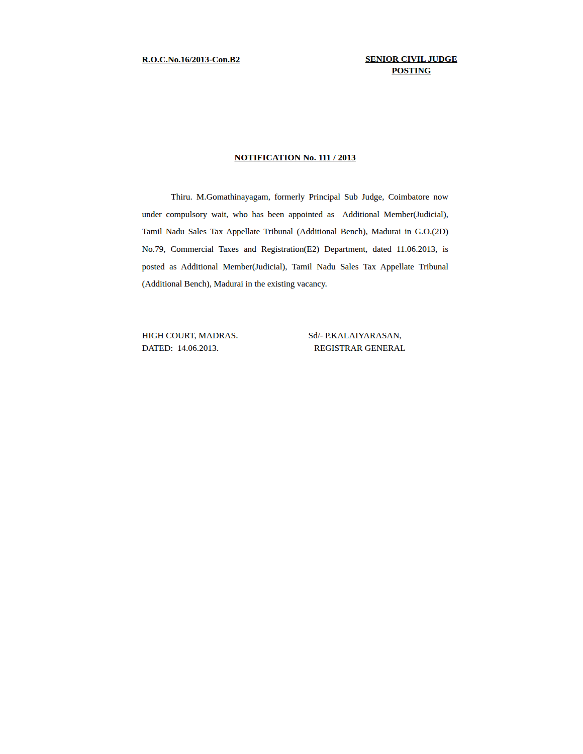R.O.C.No.16/2013-Con.B2
SENIOR CIVIL JUDGE POSTING
NOTIFICATION No. 111 / 2013
Thiru. M.Gomathinayagam, formerly Principal Sub Judge, Coimbatore now under compulsory wait, who has been appointed as Additional Member(Judicial), Tamil Nadu Sales Tax Appellate Tribunal (Additional Bench), Madurai in G.O.(2D) No.79, Commercial Taxes and Registration(E2) Department, dated 11.06.2013, is posted as Additional Member(Judicial), Tamil Nadu Sales Tax Appellate Tribunal (Additional Bench), Madurai in the existing vacancy.
HIGH COURT, MADRAS.
DATED: 14.06.2013.
Sd/- P.KALAIYARASAN,
REGISTRAR GENERAL